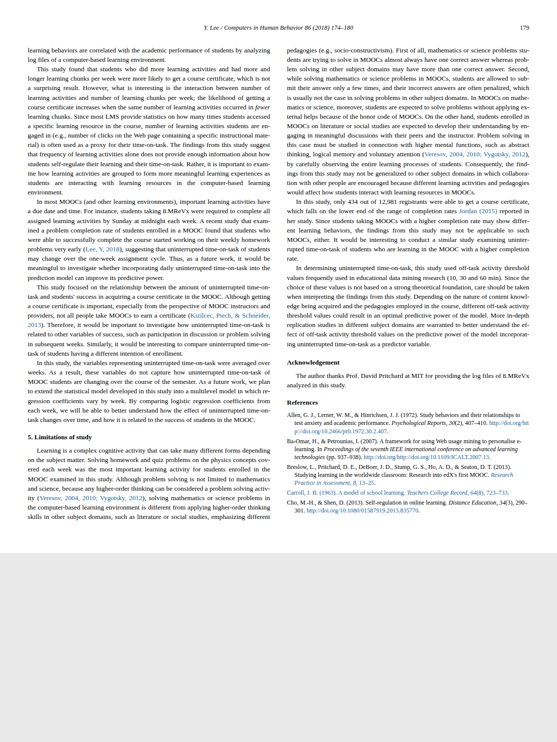Y. Lee / Computers in Human Behavior 86 (2018) 174–180 179
learning behaviors are correlated with the academic performance of students by analyzing log files of a computer-based learning environment.
This study found that students who did more learning activities and had more and longer learning chunks per week were more likely to get a course certificate, which is not a surprising result. However, what is interesting is the interaction between number of learning activities and number of learning chunks per week; the likelihood of getting a course certificate increases when the same number of learning activities occurred in fewer learning chunks. Since most LMS provide statistics on how many times students accessed a specific learning resource in the course, number of learning activities students are engaged in (e.g., number of clicks on the Web page containing a specific instructional material) is often used as a proxy for their time-on-task. The findings from this study suggest that frequency of learning activities alone does not provide enough information about how students self-regulate their learning and their time-on-task. Rather, it is important to examine how learning activities are grouped to form more meaningful learning experiences as students are interacting with learning resources in the computer-based learning environment.
In most MOOCs (and other learning environments), important learning activities have a due date and time. For instance, students taking 8.MReVx were required to complete all assigned learning activities by Sunday at midnight each week. A recent study that examined a problem completion rate of students enrolled in a MOOC found that students who were able to successfully complete the course started working on their weekly homework problems very early (Lee, Y, 2018), suggesting that uninterrupted time-on-task of students may change over the one-week assignment cycle. Thus, as a future work, it would be meaningful to investigate whether incorporating daily uninterrupted time-on-task into the prediction model can improve its predictive power.
This study focused on the relationship between the amount of uninterrupted time-on-task and students' success in acquiring a course certificate in the MOOC. Although getting a course certificate is important, especially from the perspective of MOOC instructors and providers, not all people take MOOCs to earn a certificate (Kizilcec, Piech, & Schneider, 2013). Therefore, it would be important to investigate how uninterrupted time-on-task is related to other variables of success, such as participation in discussion or problem solving in subsequent weeks. Similarly, it would be interesting to compare uninterrupted time-on-task of students having a different intention of enrollment.
In this study, the variables representing uninterrupted time-on-task were averaged over weeks. As a result, these variables do not capture how uninterrupted time-on-task of MOOC students are changing over the course of the semester. As a future work, we plan to extend the statistical model developed in this study into a multilevel model in which regression coefficients vary by week. By comparing logistic regression coefficients from each week, we will be able to better understand how the effect of uninterrupted time-on-task changes over time, and how it is related to the success of students in the MOOC.
5. Limitations of study
Learning is a complex cognitive activity that can take many different forms depending on the subject matter. Solving homework and quiz problems on the physics concepts covered each week was the most important learning activity for students enrolled in the MOOC examined in this study. Although problem solving is not limited to mathematics and science, because any higher-order thinking can be considered a problem solving activity (Veresov, 2004, 2010; Vygotsky, 2012), solving mathematics or science problems in the computer-based learning environment is different from applying higher-order thinking skills in other subject domains, such as literature or social studies, emphasizing different pedagogies (e.g., socio-constructivism). First of all, mathematics or science problems students are trying to solve in MOOCs almost always have one correct answer whereas problem solving in other subject domains may have more than one correct answer. Second, while solving mathematics or science problems in MOOCs, students are allowed to submit their answer only a few times, and their incorrect answers are often penalized, which is usually not the case in solving problems in other subject domains. In MOOCs on mathematics or science, moreover, students are expected to solve problems without applying external helps because of the honor code of MOOCs. On the other hand, students enrolled in MOOCs on literature or social studies are expected to develop their understanding by engaging in meaningful discussions with their peers and the instructor. Problem solving in this case must be studied in connection with higher mental functions, such as abstract thinking, logical memory and voluntary attention (Veresov, 2004, 2010; Vygotsky, 2012), by carefully observing the entire learning processes of students. Consequently, the findings from this study may not be generalized to other subject domains in which collaboration with other people are encouraged because different learning activities and pedagogies would affect how students interact with learning resources in MOOCs.
In this study, only 434 out of 12,981 registrants were able to get a course certificate, which falls on the lower end of the range of completion rates Jordan (2015) reported in her study. Since students taking MOOCs with a higher completion rate may show different learning behaviors, the findings from this study may not be applicable to such MOOCs, either. It would be interesting to conduct a similar study examining uninterrupted time-on-task of students who are learning in the MOOC with a higher completion rate.
In determining uninterrupted time-on-task, this study used off-task activity threshold values frequently used in educational data mining research (10, 30 and 60 min). Since the choice of these values is not based on a strong theoretical foundation, care should be taken when interpreting the findings from this study. Depending on the nature of content knowledge being acquired and the pedagogies employed in the course, different off-task activity threshold values could result in an optimal predictive power of the model. More in-depth replication studies in different subject domains are warranted to better understand the effect of off-task activity threshold values on the predictive power of the model incorporating uninterrupted time-on-task as a predictor variable.
Acknowledgement
The author thanks Prof. David Pritchard at MIT for providing the log files of 8.MReVx analyzed in this study.
References
Allen, G. J., Lerner, W. M., & Hinrichsen, J. J. (1972). Study behaviors and their relationships to test anxiety and academic performance. Psychological Reports, 30(2), 407–410. http://doi.org/http://doi.org/10.2466/pr0.1972.30.2.407.
Ba-Omar, H., & Petrounias, I. (2007). A framework for using Web usage mining to personalise e-learning. In Proceedings of the seventh IEEE international conference on advanced learning technologies (pp. 937–938). http://doi.org/http://doi.org/10.1109/ICALT.2007.13.
Breslow, L., Pritchard, D. E., DeBoer, J. D., Stump, G. S., Ho, A. D., & Seaton, D. T. (2013). Studying learning in the worldwide classroom: Research into edX's first MOOC. Research Practice in Assessment, 8, 13–25.
Carroll, J. B. (1963). A model of school learning. Teachers College Record, 64(8), 723–733.
Cho, M.-H., & Shen, D. (2013). Self-regulation in online learning. Distance Education, 34(3), 290–301. http://doi.org/10.1080/01587919.2013.835770.